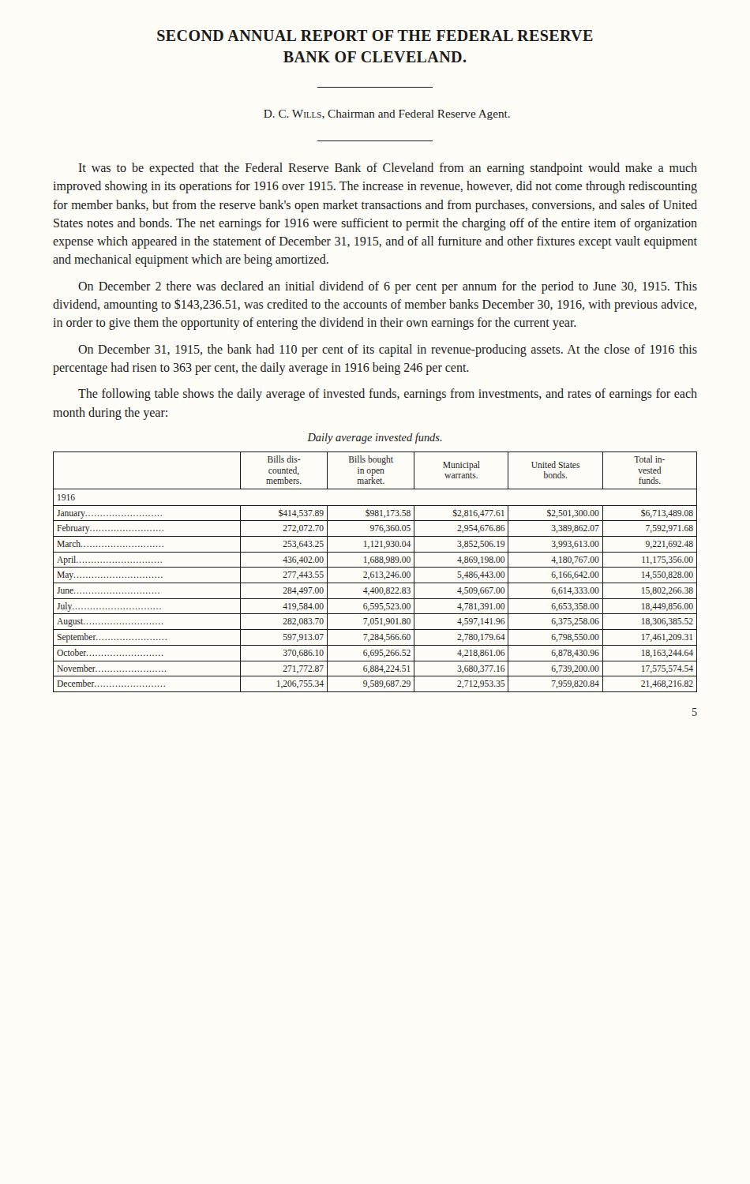Second Annual Report of the Federal Reserve
Bank of Cleveland.
D. C. Wills, Chairman and Federal Reserve Agent.
It was to be expected that the Federal Reserve Bank of Cleveland from an earning standpoint would make a much improved showing in its operations for 1916 over 1915. The increase in revenue, however, did not come through rediscounting for member banks, but from the reserve bank's open market transactions and from purchases, conversions, and sales of United States notes and bonds. The net earnings for 1916 were sufficient to permit the charging off of the entire item of organization expense which appeared in the statement of December 31, 1915, and of all furniture and other fixtures except vault equipment and mechanical equipment which are being amortized.
On December 2 there was declared an initial dividend of 6 per cent per annum for the period to June 30, 1915. This dividend, amounting to $143,236.51, was credited to the accounts of member banks December 30, 1916, with previous advice, in order to give them the opportunity of entering the dividend in their own earnings for the current year.
On December 31, 1915, the bank had 110 per cent of its capital in revenue-producing assets. At the close of 1916 this percentage had risen to 363 per cent, the daily average in 1916 being 246 per cent.
The following table shows the daily average of invested funds, earnings from investments, and rates of earnings for each month during the year:
Daily average invested funds.
| | Bills dis‑ counted, members. | Bills bought in open market. | Municipal warrants. | United States bonds. | Total in‑ vested funds. |
| --- | --- | --- | --- | --- | --- |
| 1916 |
| January .......................... | $414,537.89 | $981,173.58 | $2,816,477.61 | $2,501,300.00 | $6,713,489.08 |
| February ......................... | 272,072.70 | 976,360.05 | 2,954,676.86 | 3,389,862.07 | 7,592,971.68 |
| March ............................ | 253,643.25 | 1,121,930.04 | 3,852,506.19 | 3,993,613.00 | 9,221,692.48 |
| April ............................. | 436,402.00 | 1,688,989.00 | 4,869,198.00 | 4,180,767.00 | 11,175,356.00 |
| May .............................. | 277,443.55 | 2,613,246.00 | 5,486,443.00 | 6,166,642.00 | 14,550,828.00 |
| June ............................. | 284,497.00 | 4,400,822.83 | 4,509,667.00 | 6,614,333.00 | 15,802,266.38 |
| July .............................. | 419,584.00 | 6,595,523.00 | 4,781,391.00 | 6,653,358.00 | 18,449,856.00 |
| August ........................... | 282,083.70 | 7,051,901.80 | 4,597,141.96 | 6,375,258.06 | 18,306,385.52 |
| September ........................ | 597,913.07 | 7,284,566.60 | 2,780,179.64 | 6,798,550.00 | 17,461,209.31 |
| October .......................... | 370,686.10 | 6,695,266.52 | 4,218,861.06 | 6,878,430.96 | 18,163,244.64 |
| November ........................ | 271,772.87 | 6,884,224.51 | 3,680,377.16 | 6,739,200.00 | 17,575,574.54 |
| December ........................ | 1,206,755.34 | 9,589,687.29 | 2,712,953.35 | 7,959,820.84 | 21,468,216.82 |
5